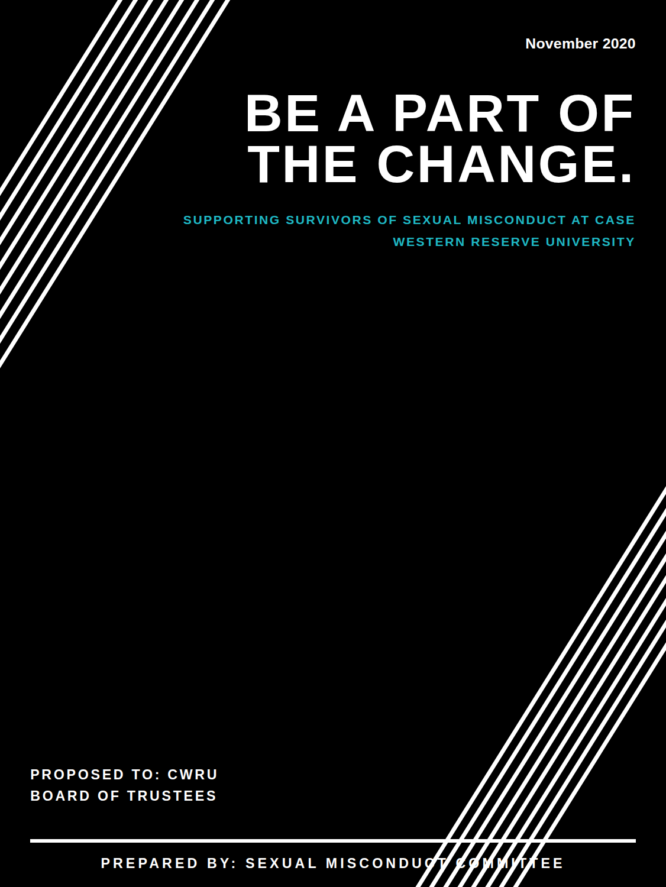November 2020
Be a part of the change.
Supporting survivors of sexual misconduct at Case Western Reserve University
Proposed to: CWRU
Board of Trustees
Prepared by: Sexual Misconduct Committee